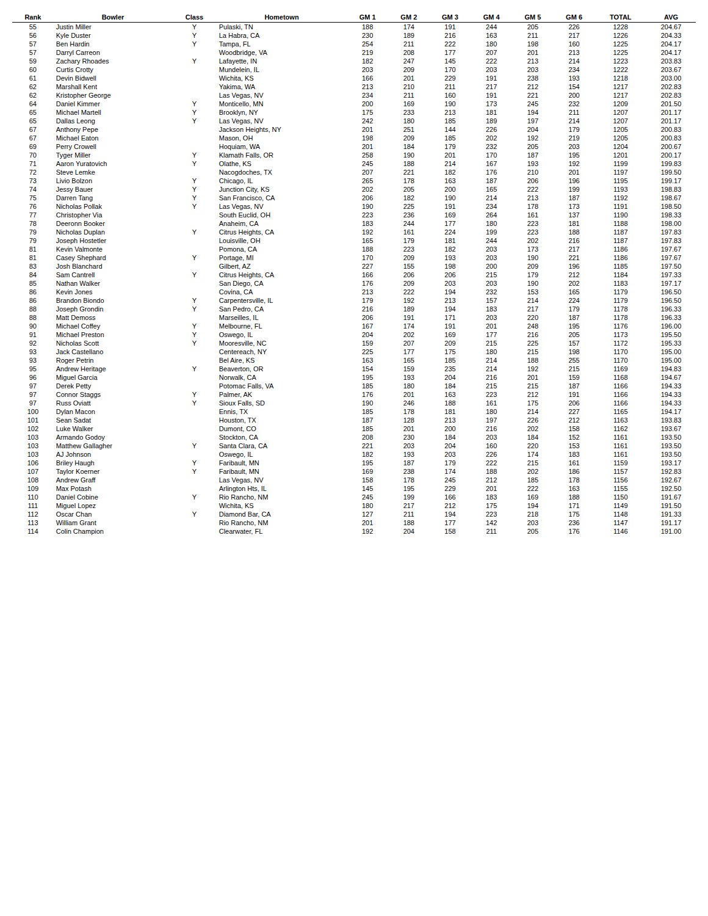| Rank | Bowler | Class | Hometown | GM 1 | GM 2 | GM 3 | GM 4 | GM 5 | GM 6 | TOTAL | AVG |
| --- | --- | --- | --- | --- | --- | --- | --- | --- | --- | --- | --- |
| 55 | Justin Miller | Y | Pulaski, TN | 188 | 174 | 191 | 244 | 205 | 226 | 1228 | 204.67 |
| 56 | Kyle Duster | Y | La Habra, CA | 230 | 189 | 216 | 163 | 211 | 217 | 1226 | 204.33 |
| 57 | Ben Hardin | Y | Tampa, FL | 254 | 211 | 222 | 180 | 198 | 160 | 1225 | 204.17 |
| 57 | Darryl Carreon | | Woodbridge, VA | 219 | 208 | 177 | 207 | 201 | 213 | 1225 | 204.17 |
| 59 | Zachary Rhoades | Y | Lafayette, IN | 182 | 247 | 145 | 222 | 213 | 214 | 1223 | 203.83 |
| 60 | Curtis Crotty | | Mundelein, IL | 203 | 209 | 170 | 203 | 203 | 234 | 1222 | 203.67 |
| 61 | Devin Bidwell | | Wichita, KS | 166 | 201 | 229 | 191 | 238 | 193 | 1218 | 203.00 |
| 62 | Marshall Kent | | Yakima, WA | 213 | 210 | 211 | 217 | 212 | 154 | 1217 | 202.83 |
| 62 | Kristopher George | | Las Vegas, NV | 234 | 211 | 160 | 191 | 221 | 200 | 1217 | 202.83 |
| 64 | Daniel Kimmer | Y | Monticello, MN | 200 | 169 | 190 | 173 | 245 | 232 | 1209 | 201.50 |
| 65 | Michael Martell | Y | Brooklyn, NY | 175 | 233 | 213 | 181 | 194 | 211 | 1207 | 201.17 |
| 65 | Dallas Leong | Y | Las Vegas, NV | 242 | 180 | 185 | 189 | 197 | 214 | 1207 | 201.17 |
| 67 | Anthony Pepe | | Jackson Heights, NY | 201 | 251 | 144 | 226 | 204 | 179 | 1205 | 200.83 |
| 67 | Michael Eaton | | Mason, OH | 198 | 209 | 185 | 202 | 192 | 219 | 1205 | 200.83 |
| 69 | Perry Crowell | | Hoquiam, WA | 201 | 184 | 179 | 232 | 205 | 203 | 1204 | 200.67 |
| 70 | Tyger Miller | Y | Klamath Falls, OR | 258 | 190 | 201 | 170 | 187 | 195 | 1201 | 200.17 |
| 71 | Aaron Yuratovich | Y | Olathe, KS | 245 | 188 | 214 | 167 | 193 | 192 | 1199 | 199.83 |
| 72 | Steve Lemke | | Nacogdoches, TX | 207 | 221 | 182 | 176 | 210 | 201 | 1197 | 199.50 |
| 73 | Livio Bolzon | Y | Chicago, IL | 265 | 178 | 163 | 187 | 206 | 196 | 1195 | 199.17 |
| 74 | Jessy Bauer | Y | Junction City, KS | 202 | 205 | 200 | 165 | 222 | 199 | 1193 | 198.83 |
| 75 | Darren Tang | Y | San Francisco, CA | 206 | 182 | 190 | 214 | 213 | 187 | 1192 | 198.67 |
| 76 | Nicholas Pollak | Y | Las Vegas, NV | 190 | 225 | 191 | 234 | 178 | 173 | 1191 | 198.50 |
| 77 | Christopher Via | | South Euclid, OH | 223 | 236 | 169 | 264 | 161 | 137 | 1190 | 198.33 |
| 78 | Deeronn Booker | | Anaheim, CA | 183 | 244 | 177 | 180 | 223 | 181 | 1188 | 198.00 |
| 79 | Nicholas Duplan | Y | Citrus Heights, CA | 192 | 161 | 224 | 199 | 223 | 188 | 1187 | 197.83 |
| 79 | Joseph Hostetler | | Louisville, OH | 165 | 179 | 181 | 244 | 202 | 216 | 1187 | 197.83 |
| 81 | Kevin Valmonte | | Pomona, CA | 188 | 223 | 182 | 203 | 173 | 217 | 1186 | 197.67 |
| 81 | Casey Shephard | Y | Portage, MI | 170 | 209 | 193 | 203 | 190 | 221 | 1186 | 197.67 |
| 83 | Josh Blanchard | | Gilbert, AZ | 227 | 155 | 198 | 200 | 209 | 196 | 1185 | 197.50 |
| 84 | Sam Cantrell | Y | Citrus Heights, CA | 166 | 206 | 206 | 215 | 179 | 212 | 1184 | 197.33 |
| 85 | Nathan Walker | | San Diego, CA | 176 | 209 | 203 | 203 | 190 | 202 | 1183 | 197.17 |
| 86 | Kevin Jones | | Covina, CA | 213 | 222 | 194 | 232 | 153 | 165 | 1179 | 196.50 |
| 86 | Brandon Biondo | Y | Carpentersville, IL | 179 | 192 | 213 | 157 | 214 | 224 | 1179 | 196.50 |
| 88 | Joseph Grondin | Y | San Pedro, CA | 216 | 189 | 194 | 183 | 217 | 179 | 1178 | 196.33 |
| 88 | Matt Demoss | | Marseilles, IL | 206 | 191 | 171 | 203 | 220 | 187 | 1178 | 196.33 |
| 90 | Michael Coffey | Y | Melbourne, FL | 167 | 174 | 191 | 201 | 248 | 195 | 1176 | 196.00 |
| 91 | Michael Preston | Y | Oswego, IL | 204 | 202 | 169 | 177 | 216 | 205 | 1173 | 195.50 |
| 92 | Nicholas Scott | Y | Mooresville, NC | 159 | 207 | 209 | 215 | 225 | 157 | 1172 | 195.33 |
| 93 | Jack Castellano | | Centereach, NY | 225 | 177 | 175 | 180 | 215 | 198 | 1170 | 195.00 |
| 93 | Roger Petrin | | Bel Aire, KS | 163 | 165 | 185 | 214 | 188 | 255 | 1170 | 195.00 |
| 95 | Andrew Heritage | Y | Beaverton, OR | 154 | 159 | 235 | 214 | 192 | 215 | 1169 | 194.83 |
| 96 | Miguel Garcia | | Norwalk, CA | 195 | 193 | 204 | 216 | 201 | 159 | 1168 | 194.67 |
| 97 | Derek Petty | | Potomac Falls, VA | 185 | 180 | 184 | 215 | 215 | 187 | 1166 | 194.33 |
| 97 | Connor Staggs | Y | Palmer, AK | 176 | 201 | 163 | 223 | 212 | 191 | 1166 | 194.33 |
| 97 | Russ Oviatt | Y | Sioux Falls, SD | 190 | 246 | 188 | 161 | 175 | 206 | 1166 | 194.33 |
| 100 | Dylan Macon | | Ennis, TX | 185 | 178 | 181 | 180 | 214 | 227 | 1165 | 194.17 |
| 101 | Sean Sadat | | Houston, TX | 187 | 128 | 213 | 197 | 226 | 212 | 1163 | 193.83 |
| 102 | Luke Walker | | Dumont, CO | 185 | 201 | 200 | 216 | 202 | 158 | 1162 | 193.67 |
| 103 | Armando Godoy | | Stockton, CA | 208 | 230 | 184 | 203 | 184 | 152 | 1161 | 193.50 |
| 103 | Matthew Gallagher | Y | Santa Clara, CA | 221 | 203 | 204 | 160 | 220 | 153 | 1161 | 193.50 |
| 103 | AJ Johnson | | Oswego, IL | 182 | 193 | 203 | 226 | 174 | 183 | 1161 | 193.50 |
| 106 | Briley Haugh | Y | Faribault, MN | 195 | 187 | 179 | 222 | 215 | 161 | 1159 | 193.17 |
| 107 | Taylor Koerner | Y | Faribault, MN | 169 | 238 | 174 | 188 | 202 | 186 | 1157 | 192.83 |
| 108 | Andrew Graff | | Las Vegas, NV | 158 | 178 | 245 | 212 | 185 | 178 | 1156 | 192.67 |
| 109 | Max Potash | | Arlington Hts, IL | 145 | 195 | 229 | 201 | 222 | 163 | 1155 | 192.50 |
| 110 | Daniel Cobine | Y | Rio Rancho, NM | 245 | 199 | 166 | 183 | 169 | 188 | 1150 | 191.67 |
| 111 | Miguel Lopez | | Wichita, KS | 180 | 217 | 212 | 175 | 194 | 171 | 1149 | 191.50 |
| 112 | Oscar Chan | Y | Diamond Bar, CA | 127 | 211 | 194 | 223 | 218 | 175 | 1148 | 191.33 |
| 113 | William Grant | | Rio Rancho, NM | 201 | 188 | 177 | 142 | 203 | 236 | 1147 | 191.17 |
| 114 | Colin Champion | | Clearwater, FL | 192 | 204 | 158 | 211 | 205 | 176 | 1146 | 191.00 |